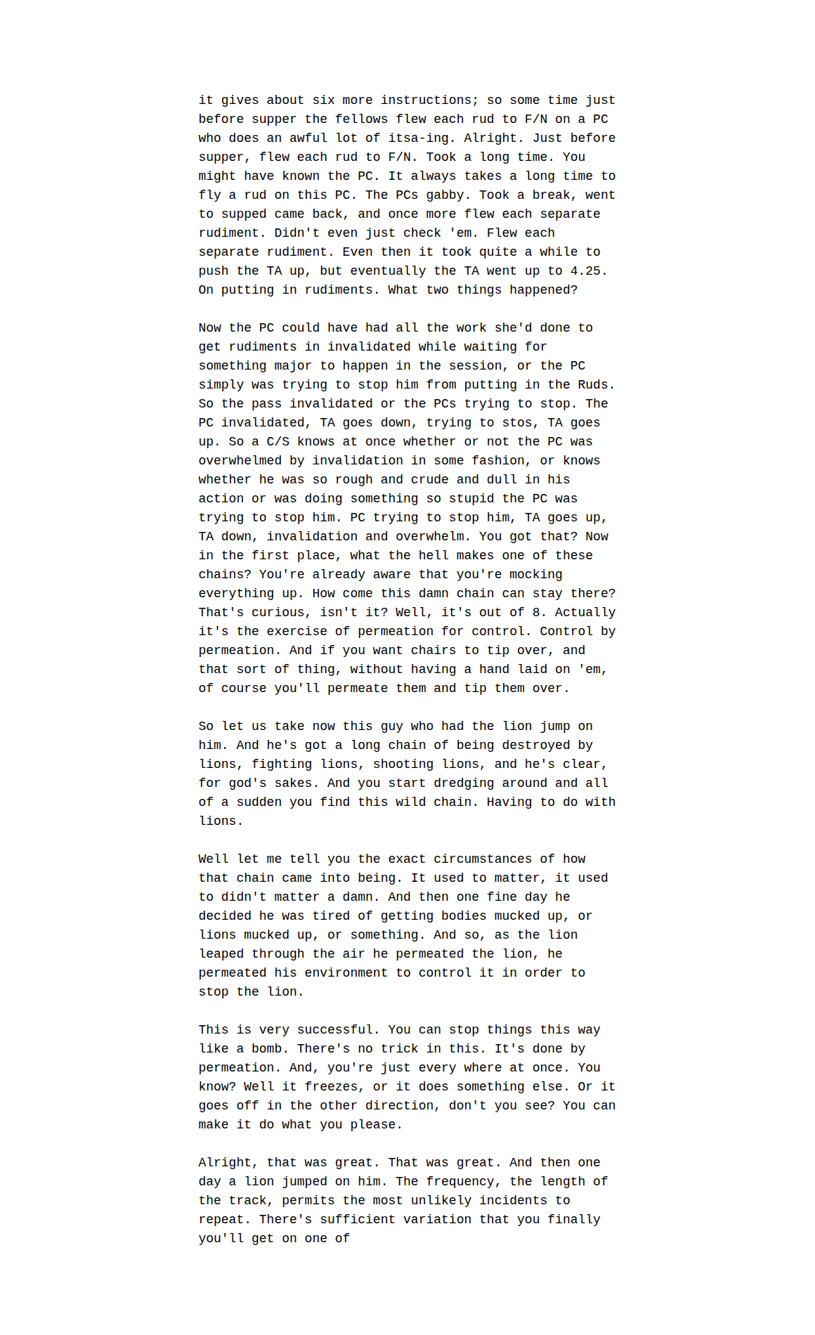it gives about six more instructions; so some time just before supper the fellows flew each rud to F/N on a PC who does an awful lot of itsa-ing. Alright. Just before supper, flew each rud to F/N. Took a long time. You might have known the PC. It always takes a long time to fly a rud on this PC. The PCs gabby. Took a break, went to supped came back, and once more flew each separate rudiment. Didn't even just check 'em. Flew each separate rudiment. Even then it took quite a while to push the TA up, but eventually the TA went up to 4.25. On putting in rudiments. What two things happened?
Now the PC could have had all the work she'd done to get rudiments in invalidated while waiting for something major to happen in the session, or the PC simply was trying to stop him from putting in the Ruds. So the pass invalidated or the PCs trying to stop. The PC invalidated, TA goes down, trying to stos, TA goes up. So a C/S knows at once whether or not the PC was overwhelmed by invalidation in some fashion, or knows whether he was so rough and crude and dull in his action or was doing something so stupid the PC was trying to stop him. PC trying to stop him, TA goes up, TA down, invalidation and overwhelm. You got that? Now in the first place, what the hell makes one of these chains? You're already aware that you're mocking everything up. How come this damn chain can stay there? That's curious, isn't it? Well, it's out of 8. Actually it's the exercise of permeation for control. Control by permeation. And if you want chairs to tip over, and that sort of thing, without having a hand laid on 'em, of course you'll permeate them and tip them over.
So let us take now this guy who had the lion jump on him. And he's got a long chain of being destroyed by lions, fighting lions, shooting lions, and he's clear, for god's sakes. And you start dredging around and all of a sudden you find this wild chain. Having to do with lions.
Well let me tell you the exact circumstances of how that chain came into being. It used to matter, it used to didn't matter a damn. And then one fine day he decided he was tired of getting bodies mucked up, or lions mucked up, or something. And so, as the lion leaped through the air he permeated the lion, he permeated his environment to control it in order to stop the lion.
This is very successful. You can stop things this way like a bomb. There's no trick in this. It's done by permeation. And, you're just every where at once. You know? Well it freezes, or it does something else. Or it goes off in the other direction, don't you see? You can make it do what you please.
Alright, that was great. That was great. And then one day a lion jumped on him. The frequency, the length of the track, permits the most unlikely incidents to repeat. There's sufficient variation that you finally you'll get on one of